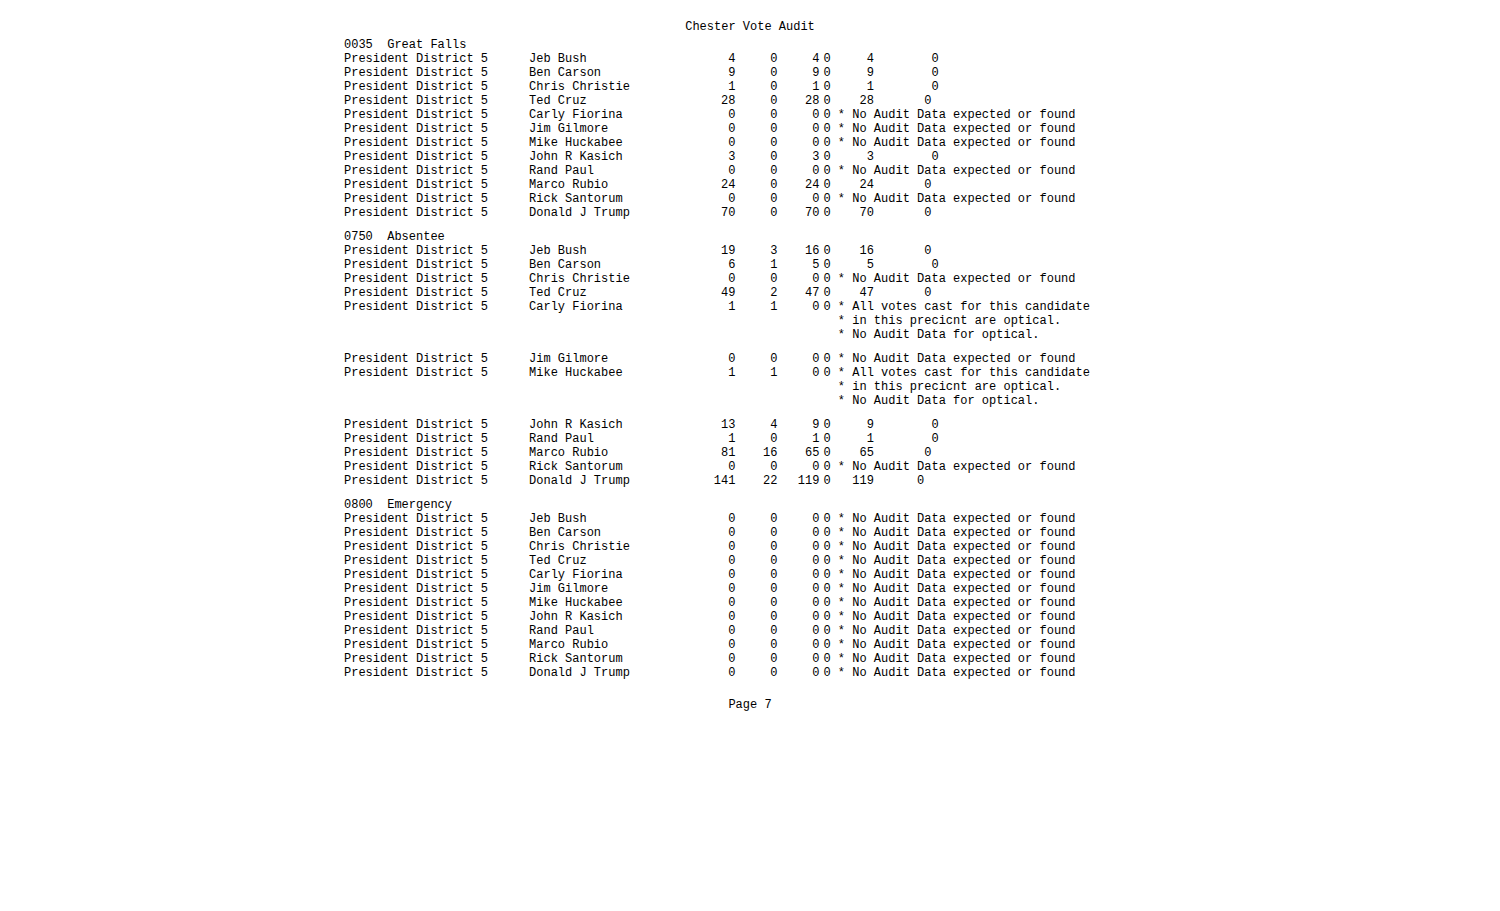Chester Vote Audit
| 0035 Great Falls |
| President District 5 | Jeb Bush | 4 | 0 | 4 | 0 4 0 |
| President District 5 | Ben Carson | 9 | 0 | 9 | 0 9 0 |
| President District 5 | Chris Christie | 1 | 0 | 1 | 0 1 0 |
| President District 5 | Ted Cruz | 28 | 0 | 28 | 0 28 0 |
| President District 5 | Carly Fiorina | 0 | 0 | 0 | 0 * No Audit Data expected or found |
| President District 5 | Jim Gilmore | 0 | 0 | 0 | 0 * No Audit Data expected or found |
| President District 5 | Mike Huckabee | 0 | 0 | 0 | 0 * No Audit Data expected or found |
| President District 5 | John R Kasich | 3 | 0 | 3 | 0 3 0 |
| President District 5 | Rand Paul | 0 | 0 | 0 | 0 * No Audit Data expected or found |
| President District 5 | Marco Rubio | 24 | 0 | 24 | 0 24 0 |
| President District 5 | Rick Santorum | 0 | 0 | 0 | 0 * No Audit Data expected or found |
| President District 5 | Donald J Trump | 70 | 0 | 70 | 0 70 0 |
| 0750 Absentee |
| President District 5 | Jeb Bush | 19 | 3 | 16 | 0 16 0 |
| President District 5 | Ben Carson | 6 | 1 | 5 | 0 5 0 |
| President District 5 | Chris Christie | 0 | 0 | 0 | 0 * No Audit Data expected or found |
| President District 5 | Ted Cruz | 49 | 2 | 47 | 0 47 0 |
| President District 5 | Carly Fiorina | 1 | 1 | 0 | 0 * All votes cast for this candidate * in this precicnt are optical. * No Audit Data for optical. |
| President District 5 | Jim Gilmore | 0 | 0 | 0 | 0 * No Audit Data expected or found |
| President District 5 | Mike Huckabee | 1 | 1 | 0 | 0 * All votes cast for this candidate * in this precicnt are optical. * No Audit Data for optical. |
| President District 5 | John R Kasich | 13 | 4 | 9 | 0 9 0 |
| President District 5 | Rand Paul | 1 | 0 | 1 | 0 1 0 |
| President District 5 | Marco Rubio | 81 | 16 | 65 | 0 65 0 |
| President District 5 | Rick Santorum | 0 | 0 | 0 | 0 * No Audit Data expected or found |
| President District 5 | Donald J Trump | 141 | 22 | 119 | 0 119 0 |
| 0800 Emergency |
| President District 5 | Jeb Bush | 0 | 0 | 0 | 0 * No Audit Data expected or found |
| President District 5 | Ben Carson | 0 | 0 | 0 | 0 * No Audit Data expected or found |
| President District 5 | Chris Christie | 0 | 0 | 0 | 0 * No Audit Data expected or found |
| President District 5 | Ted Cruz | 0 | 0 | 0 | 0 * No Audit Data expected or found |
| President District 5 | Carly Fiorina | 0 | 0 | 0 | 0 * No Audit Data expected or found |
| President District 5 | Jim Gilmore | 0 | 0 | 0 | 0 * No Audit Data expected or found |
| President District 5 | Mike Huckabee | 0 | 0 | 0 | 0 * No Audit Data expected or found |
| President District 5 | John R Kasich | 0 | 0 | 0 | 0 * No Audit Data expected or found |
| President District 5 | Rand Paul | 0 | 0 | 0 | 0 * No Audit Data expected or found |
| President District 5 | Marco Rubio | 0 | 0 | 0 | 0 * No Audit Data expected or found |
| President District 5 | Rick Santorum | 0 | 0 | 0 | 0 * No Audit Data expected or found |
| President District 5 | Donald J Trump | 0 | 0 | 0 | 0 * No Audit Data expected or found |
Page 7